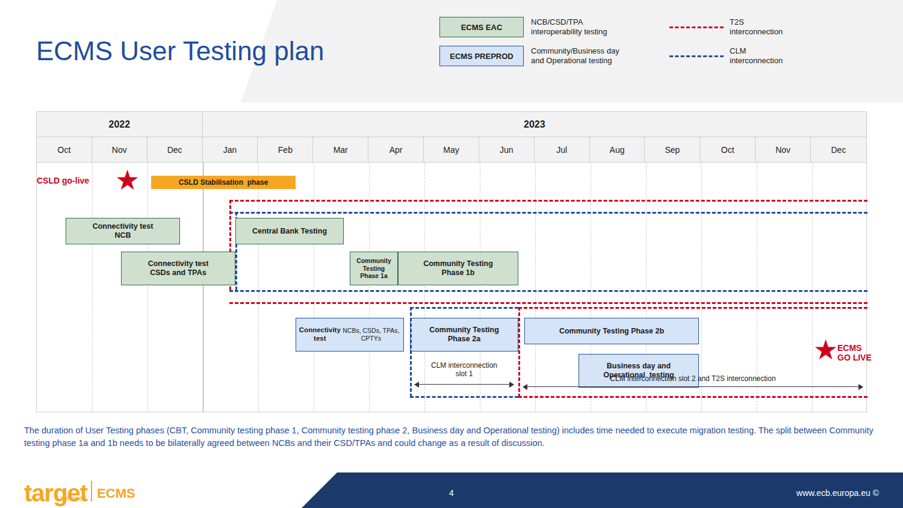ECMS User Testing plan
ECMS EAC
NCB/CSD/TPA
interoperability testing
T2S
interconnection
ECMS PREPROD
Community/Business day
and Operational testing
CLM
interconnection
2022
2023
Oct
Nov
Dec
Jan
Feb
Mar
Apr
May
Jun
Jul
Aug
Sep
Oct
Nov
Dec
CSLD go-live
★
CSLD Stabilisation phase
Connectivity test
NCB
Central Bank Testing
Connectivity test
CSDs and TPAs
Community
Testing
Phase 1a
Community Testing
Phase 1b
Connectivity test
NCBs, CSDs, TPAs, CPTYs
Community Testing
Phase 2a
Community Testing Phase 2b
Business day and
Operational testing
CLM interconnection
slot 1
CLM interconnection slot 2 and T2S interconnection
★
ECMS
GO LIVE
The duration of User Testing phases (CBT, Community testing phase 1, Community testing phase 2, Business day and Operational testing) includes time needed to execute migration testing. The split between Community testing phase 1a and 1b needs to be bilaterally agreed between NCBs and their CSD/TPAs and could change as a result of discussion.
target services ECMS
4
www.ecb.europa.eu ©